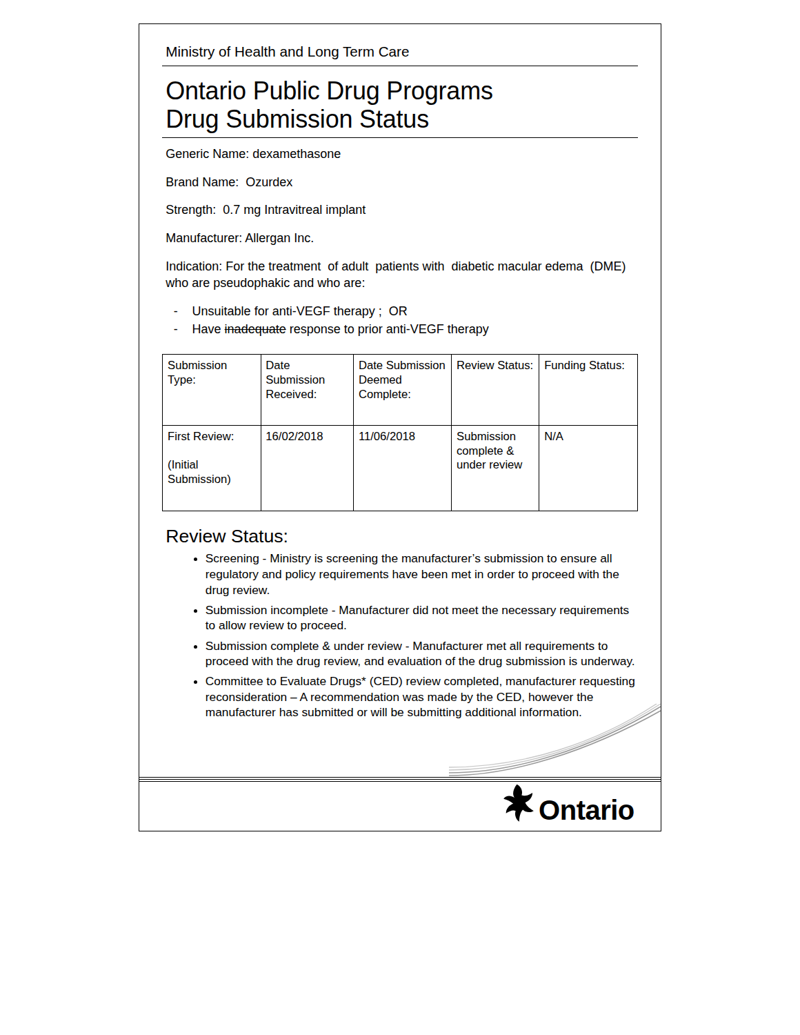Ministry of Health and Long Term Care
Ontario Public Drug Programs
Drug Submission Status
Generic Name: dexamethasone
Brand Name: Ozurdex
Strength: 0.7 mg Intravitreal implant
Manufacturer: Allergan Inc.
Indication: For the treatment of adult patients with diabetic macular edema (DME) who are pseudophakic and who are:
Unsuitable for anti-VEGF therapy ; OR
Have inadequate response to prior anti-VEGF therapy
| Submission Type: | Date Submission Received: | Date Submission Deemed Complete: | Review Status: | Funding Status: |
| --- | --- | --- | --- | --- |
| First Review: (Initial Submission) | 16/02/2018 | 11/06/2018 | Submission complete & under review | N/A |
Review Status:
Screening - Ministry is screening the manufacturer’s submission to ensure all regulatory and policy requirements have been met in order to proceed with the drug review.
Submission incomplete - Manufacturer did not meet the necessary requirements to allow review to proceed.
Submission complete & under review - Manufacturer met all requirements to proceed with the drug review, and evaluation of the drug submission is underway.
Committee to Evaluate Drugs* (CED) review completed, manufacturer requesting reconsideration – A recommendation was made by the CED, however the manufacturer has submitted or will be submitting additional information.
Ontario